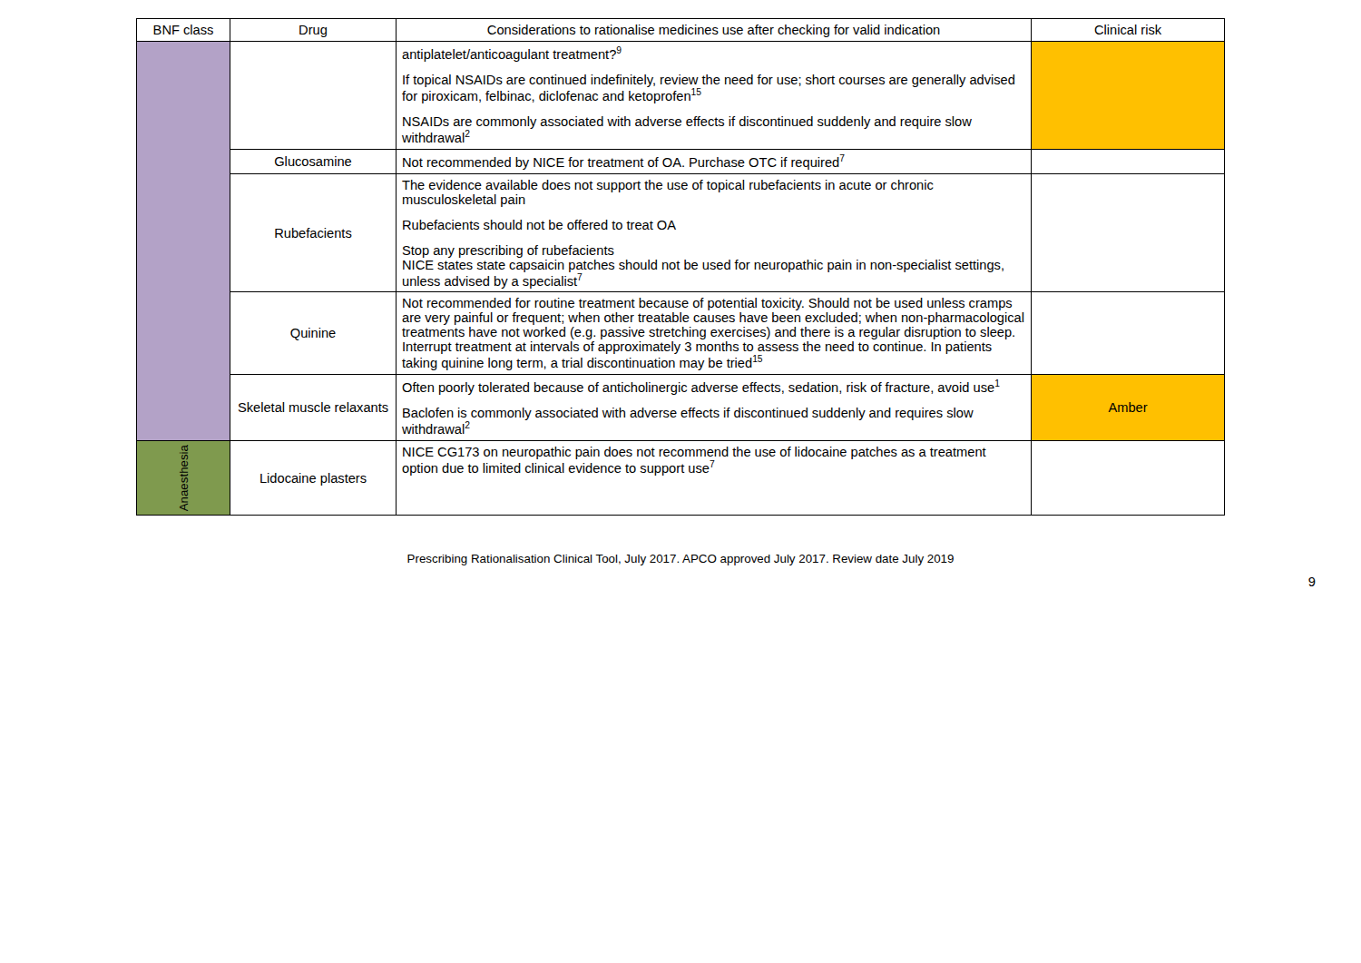| BNF class | Drug | Considerations to rationalise medicines use after checking for valid indication | Clinical risk |
| --- | --- | --- | --- |
| | | antiplatelet/anticoagulant treatment? 9 If topical NSAIDs are continued indefinitely, review the need for use; short courses are generally advised for piroxicam, felbinac, diclofenac and ketoprofen 15 NSAIDs are commonly associated with adverse effects if discontinued suddenly and require slow withdrawal 2 | |
| Glucosamine | Not recommended by NICE for treatment of OA. Purchase OTC if required 7 | |
| Rubefacients | The evidence available does not support the use of topical rubefacients in acute or chronic musculoskeletal pain Rubefacients should not be offered to treat OA Stop any prescribing of rubefacients NICE states state capsaicin patches should not be used for neuropathic pain in non-specialist settings, unless advised by a specialist 7 | |
| Quinine | Not recommended for routine treatment because of potential toxicity. Should not be used unless cramps are very painful or frequent; when other treatable causes have been excluded; when non-pharmacological treatments have not worked (e.g. passive stretching exercises) and there is a regular disruption to sleep. Interrupt treatment at intervals of approximately 3 months to assess the need to continue. In patients taking quinine long term, a trial discontinuation may be tried 15 | |
| Skeletal muscle relaxants | Often poorly tolerated because of anticholinergic adverse effects, sedation, risk of fracture, avoid use 1 Baclofen is commonly associated with adverse effects if discontinued suddenly and requires slow withdrawal 2 | Amber |
| Anaesthesia | Lidocaine plasters | NICE CG173 on neuropathic pain does not recommend the use of lidocaine patches as a treatment option due to limited clinical evidence to support use 7 | |
Prescribing Rationalisation Clinical Tool, July 2017. APCO approved July 2017. Review date July 2019
9